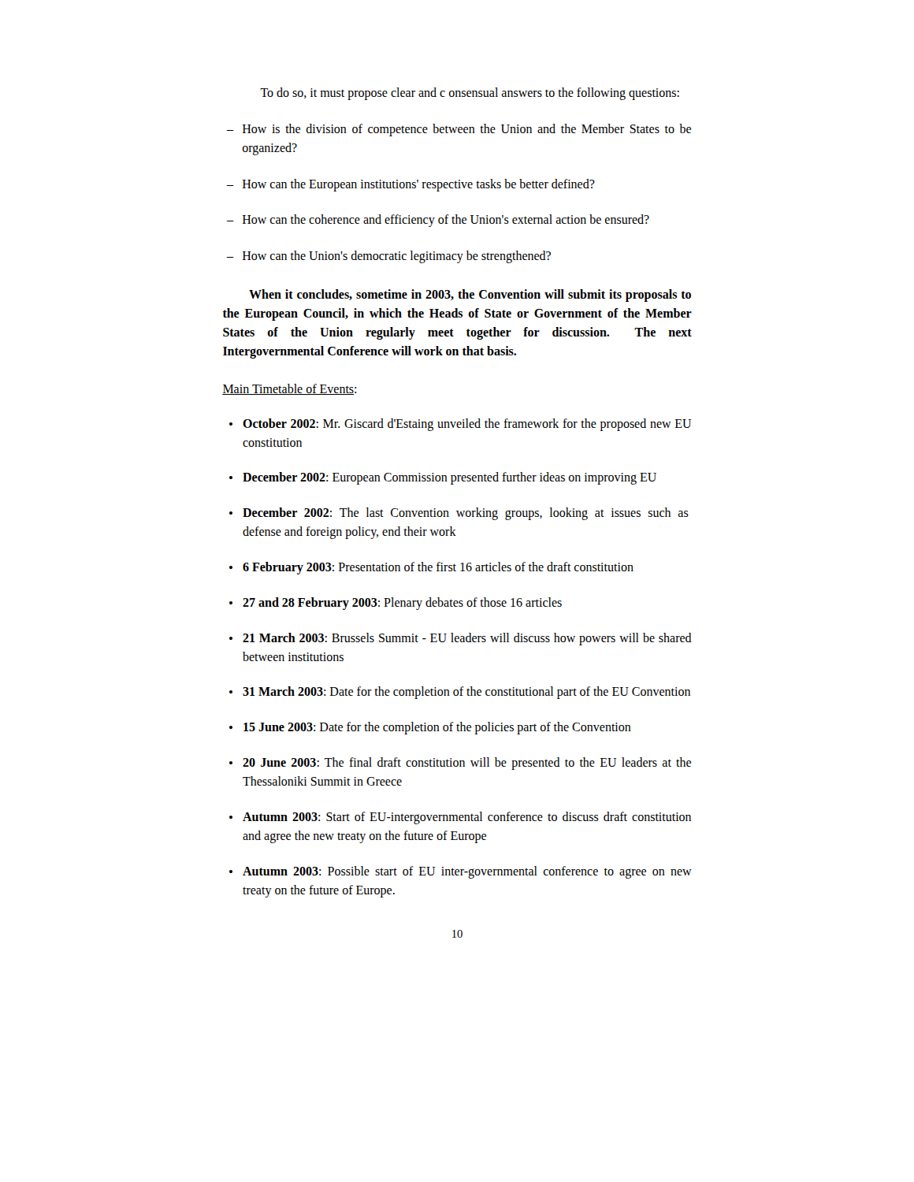To do so, it must propose clear and c onsensual answers to the following questions:
How is the division of competence between the Union and the Member States to be organized?
How can the European institutions' respective tasks be better defined?
How can the coherence and efficiency of the Union's external action be ensured?
How can the Union's democratic legitimacy be strengthened?
When it concludes, sometime in 2003, the Convention will submit its proposals to the European Council, in which the Heads of State or Government of the Member States of the Union regularly meet together for discussion. The next Intergovernmental Conference will work on that basis.
Main Timetable of Events:
October 2002: Mr. Giscard d'Estaing unveiled the framework for the proposed new EU constitution
December 2002: European Commission presented further ideas on improving EU
December 2002: The last Convention working groups, looking at issues such as defense and foreign policy, end their work
6 February 2003: Presentation of the first 16 articles of the draft constitution
27 and 28 February 2003: Plenary debates of those 16 articles
21 March 2003: Brussels Summit - EU leaders will discuss how powers will be shared between institutions
31 March 2003: Date for the completion of the constitutional part of the EU Convention
15 June 2003: Date for the completion of the policies part of the Convention
20 June 2003: The final draft constitution will be presented to the EU leaders at the Thessaloniki Summit in Greece
Autumn 2003: Start of EU-intergovernmental conference to discuss draft constitution and agree the new treaty on the future of Europe
Autumn 2003: Possible start of EU inter-governmental conference to agree on new treaty on the future of Europe.
10